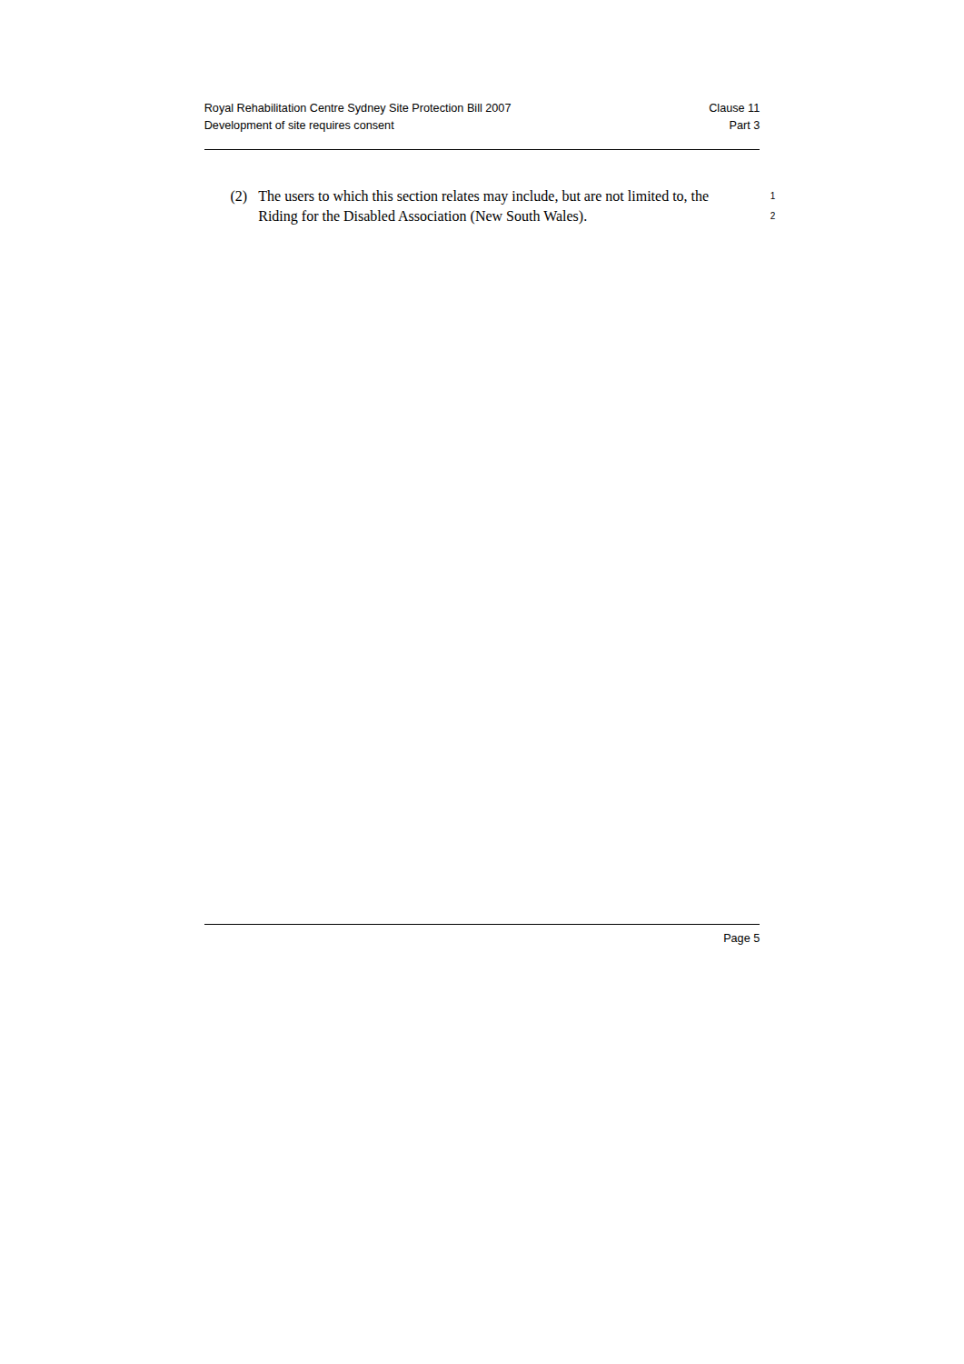| Royal Rehabilitation Centre Sydney Site Protection Bill 2007 | Clause 11 |
| Development of site requires consent | Part 3 |
(2)
The users to which this section relates may include, but are not limited to, the Riding for the Disabled Association (New South Wales).
1 2
Page 5